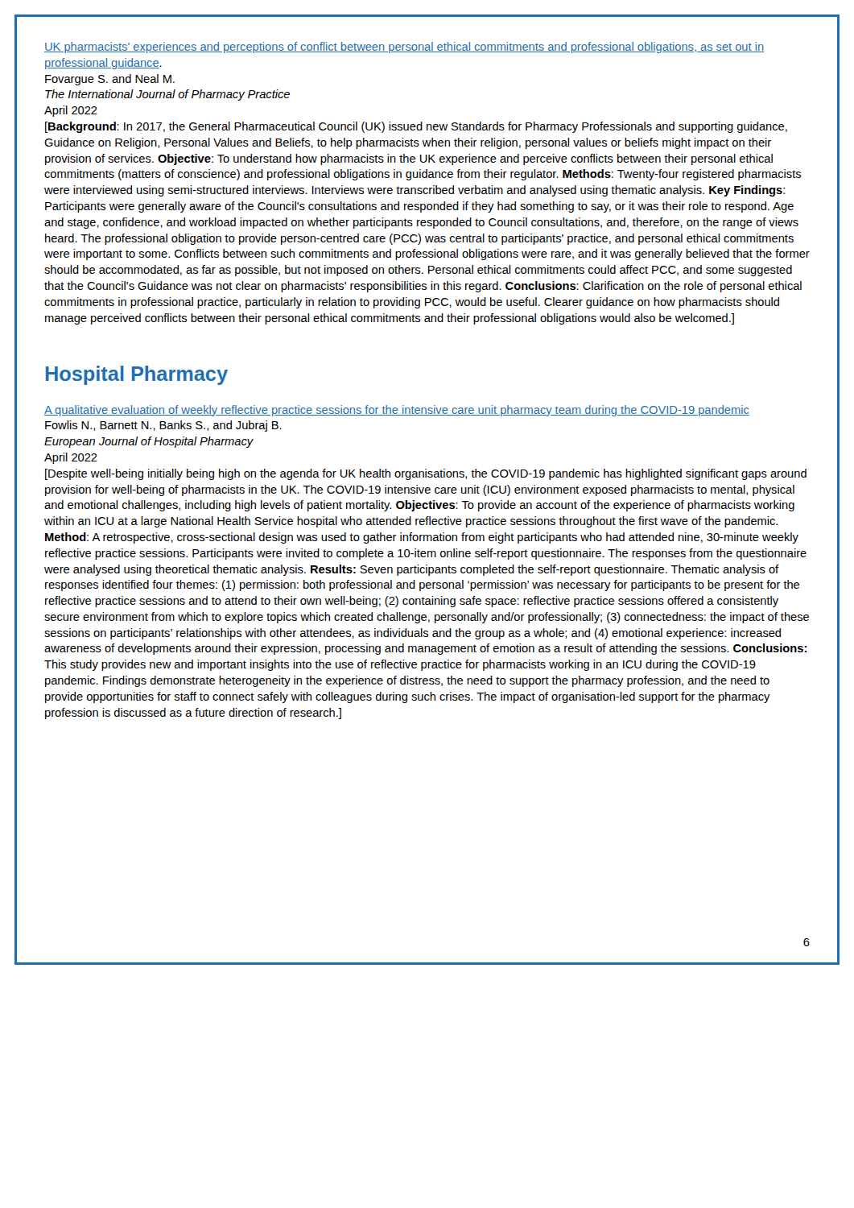UK pharmacists' experiences and perceptions of conflict between personal ethical commitments and professional obligations, as set out in professional guidance.
Fovargue S. and Neal M.
The International Journal of Pharmacy Practice
April 2022
[Background: In 2017, the General Pharmaceutical Council (UK) issued new Standards for Pharmacy Professionals and supporting guidance, Guidance on Religion, Personal Values and Beliefs, to help pharmacists when their religion, personal values or beliefs might impact on their provision of services. Objective: To understand how pharmacists in the UK experience and perceive conflicts between their personal ethical commitments (matters of conscience) and professional obligations in guidance from their regulator. Methods: Twenty-four registered pharmacists were interviewed using semi-structured interviews. Interviews were transcribed verbatim and analysed using thematic analysis. Key Findings: Participants were generally aware of the Council's consultations and responded if they had something to say, or it was their role to respond. Age and stage, confidence, and workload impacted on whether participants responded to Council consultations, and, therefore, on the range of views heard. The professional obligation to provide person-centred care (PCC) was central to participants' practice, and personal ethical commitments were important to some. Conflicts between such commitments and professional obligations were rare, and it was generally believed that the former should be accommodated, as far as possible, but not imposed on others. Personal ethical commitments could affect PCC, and some suggested that the Council's Guidance was not clear on pharmacists' responsibilities in this regard. Conclusions: Clarification on the role of personal ethical commitments in professional practice, particularly in relation to providing PCC, would be useful. Clearer guidance on how pharmacists should manage perceived conflicts between their personal ethical commitments and their professional obligations would also be welcomed.]
Hospital Pharmacy
A qualitative evaluation of weekly reflective practice sessions for the intensive care unit pharmacy team during the COVID-19 pandemic
Fowlis N., Barnett N., Banks S., and Jubraj B.
European Journal of Hospital Pharmacy
April 2022
[Despite well-being initially being high on the agenda for UK health organisations, the COVID-19 pandemic has highlighted significant gaps around provision for well-being of pharmacists in the UK. The COVID-19 intensive care unit (ICU) environment exposed pharmacists to mental, physical and emotional challenges, including high levels of patient mortality. Objectives: To provide an account of the experience of pharmacists working within an ICU at a large National Health Service hospital who attended reflective practice sessions throughout the first wave of the pandemic. Method: A retrospective, cross-sectional design was used to gather information from eight participants who had attended nine, 30-minute weekly reflective practice sessions. Participants were invited to complete a 10-item online self-report questionnaire. The responses from the questionnaire were analysed using theoretical thematic analysis. Results: Seven participants completed the self-report questionnaire. Thematic analysis of responses identified four themes: (1) permission: both professional and personal ‘permission’ was necessary for participants to be present for the reflective practice sessions and to attend to their own well-being; (2) containing safe space: reflective practice sessions offered a consistently secure environment from which to explore topics which created challenge, personally and/or professionally; (3) connectedness: the impact of these sessions on participants’ relationships with other attendees, as individuals and the group as a whole; and (4) emotional experience: increased awareness of developments around their expression, processing and management of emotion as a result of attending the sessions. Conclusions: This study provides new and important insights into the use of reflective practice for pharmacists working in an ICU during the COVID-19 pandemic. Findings demonstrate heterogeneity in the experience of distress, the need to support the pharmacy profession, and the need to provide opportunities for staff to connect safely with colleagues during such crises. The impact of organisation-led support for the pharmacy profession is discussed as a future direction of research.]
6